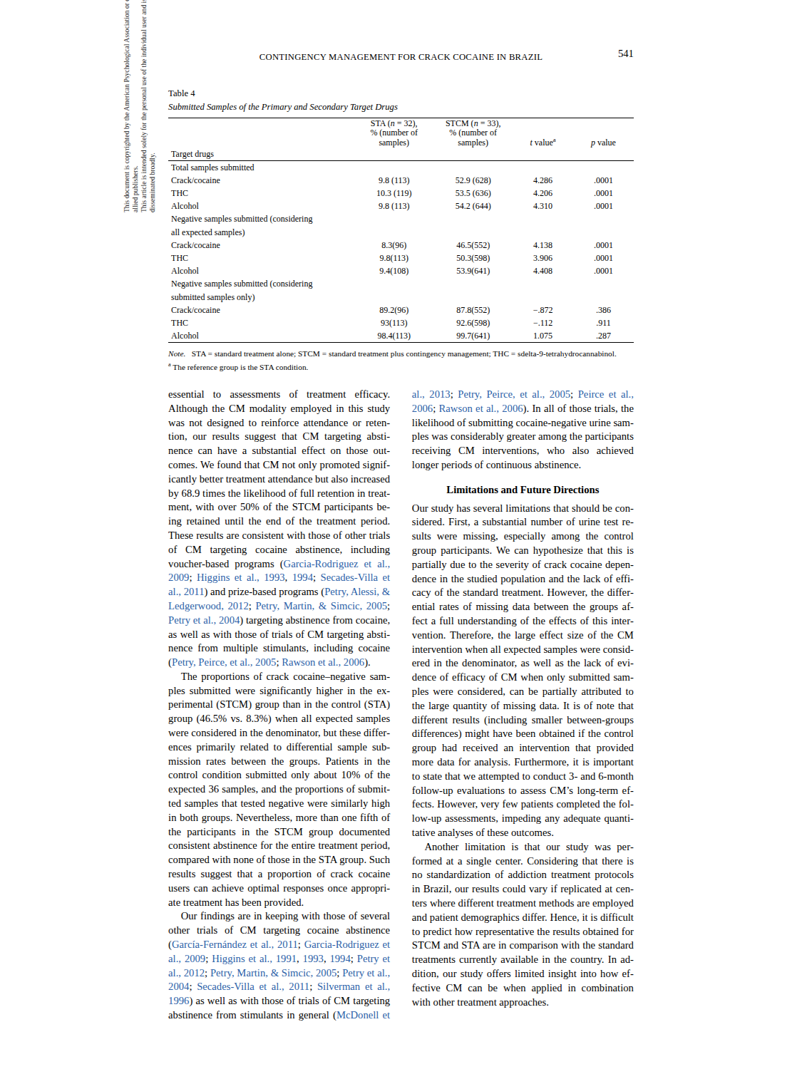CONTINGENCY MANAGEMENT FOR CRACK COCAINE IN BRAZIL 541
This document is copyrighted by the American Psychological Association or one of its allied publishers.
This article is intended solely for the personal use of the individual user and is not to be disseminated broadly.
Table 4
Submitted Samples of the Primary and Secondary Target Drugs
| | STA ( n = 32), % (number of samples) | STCM ( n = 33), % (number of samples) | t value a | p value |
| --- | --- | --- | --- | --- |
| Target drugs | | | | |
| Total samples submitted | | | | |
| Crack/cocaine | 9.8 (113) | 52.9 (628) | 4.286 | .0001 |
| THC | 10.3 (119) | 53.5 (636) | 4.206 | .0001 |
| Alcohol | 9.8 (113) | 54.2 (644) | 4.310 | .0001 |
| Negative samples submitted (considering | | | | |
| all expected samples) | | | | |
| Crack/cocaine | 8.3(96) | 46.5(552) | 4.138 | .0001 |
| THC | 9.8(113) | 50.3(598) | 3.906 | .0001 |
| Alcohol | 9.4(108) | 53.9(641) | 4.408 | .0001 |
| Negative samples submitted (considering | | | | |
| submitted samples only) | | | | |
| Crack/cocaine | 89.2(96) | 87.8(552) | −.872 | .386 |
| THC | 93(113) | 92.6(598) | −.112 | .911 |
| Alcohol | 98.4(113) | 99.7(641) | 1.075 | .287 |
Note. STA = standard treatment alone; STCM = standard treatment plus contingency management; THC = sdelta-9-tetrahydrocannabinol.
a The reference group is the STA condition.
essential to assessments of treatment efficacy. Although the CM modality employed in this study was not designed to reinforce attendance or retention, our results suggest that CM targeting abstinence can have a substantial effect on those outcomes. We found that CM not only promoted significantly better treatment attendance but also increased by 68.9 times the likelihood of full retention in treatment, with over 50% of the STCM participants being retained until the end of the treatment period. These results are consistent with those of other trials of CM targeting cocaine abstinence, including voucher-based programs (Garcia-Rodriguez et al., 2009; Higgins et al., 1993, 1994; Secades-Villa et al., 2011) and prize-based programs (Petry, Alessi, & Ledgerwood, 2012; Petry, Martin, & Simcic, 2005; Petry et al., 2004) targeting abstinence from cocaine, as well as with those of trials of CM targeting abstinence from multiple stimulants, including cocaine (Petry, Peirce, et al., 2005; Rawson et al., 2006).
The proportions of crack cocaine–negative samples submitted were significantly higher in the experimental (STCM) group than in the control (STA) group (46.5% vs. 8.3%) when all expected samples were considered in the denominator, but these differences primarily related to differential sample submission rates between the groups. Patients in the control condition submitted only about 10% of the expected 36 samples, and the proportions of submitted samples that tested negative were similarly high in both groups. Nevertheless, more than one fifth of the participants in the STCM group documented consistent abstinence for the entire treatment period, compared with none of those in the STA group. Such results suggest that a proportion of crack cocaine users can achieve optimal responses once appropriate treatment has been provided.
Our findings are in keeping with those of several other trials of CM targeting cocaine abstinence (García-Fernández et al., 2011; Garcia-Rodriguez et al., 2009; Higgins et al., 1991, 1993, 1994; Petry et al., 2012; Petry, Martin, & Simcic, 2005; Petry et al., 2004; Secades-Villa et al., 2011; Silverman et al., 1996) as well as with those of trials of CM targeting abstinence from stimulants in general (McDonell et al., 2013; Petry, Peirce, et al., 2005; Peirce et al., 2006; Rawson et al., 2006). In all of those trials, the likelihood of submitting cocaine-negative urine samples was considerably greater among the participants receiving CM interventions, who also achieved longer periods of continuous abstinence.
Limitations and Future Directions
Our study has several limitations that should be considered. First, a substantial number of urine test results were missing, especially among the control group participants. We can hypothesize that this is partially due to the severity of crack cocaine dependence in the studied population and the lack of efficacy of the standard treatment. However, the differential rates of missing data between the groups affect a full understanding of the effects of this intervention. Therefore, the large effect size of the CM intervention when all expected samples were considered in the denominator, as well as the lack of evidence of efficacy of CM when only submitted samples were considered, can be partially attributed to the large quantity of missing data. It is of note that different results (including smaller between-groups differences) might have been obtained if the control group had received an intervention that provided more data for analysis. Furthermore, it is important to state that we attempted to conduct 3- and 6-month follow-up evaluations to assess CM’s long-term effects. However, very few patients completed the follow-up assessments, impeding any adequate quantitative analyses of these outcomes.
Another limitation is that our study was performed at a single center. Considering that there is no standardization of addiction treatment protocols in Brazil, our results could vary if replicated at centers where different treatment methods are employed and patient demographics differ. Hence, it is difficult to predict how representative the results obtained for STCM and STA are in comparison with the standard treatments currently available in the country. In addition, our study offers limited insight into how effective CM can be when applied in combination with other treatment approaches.